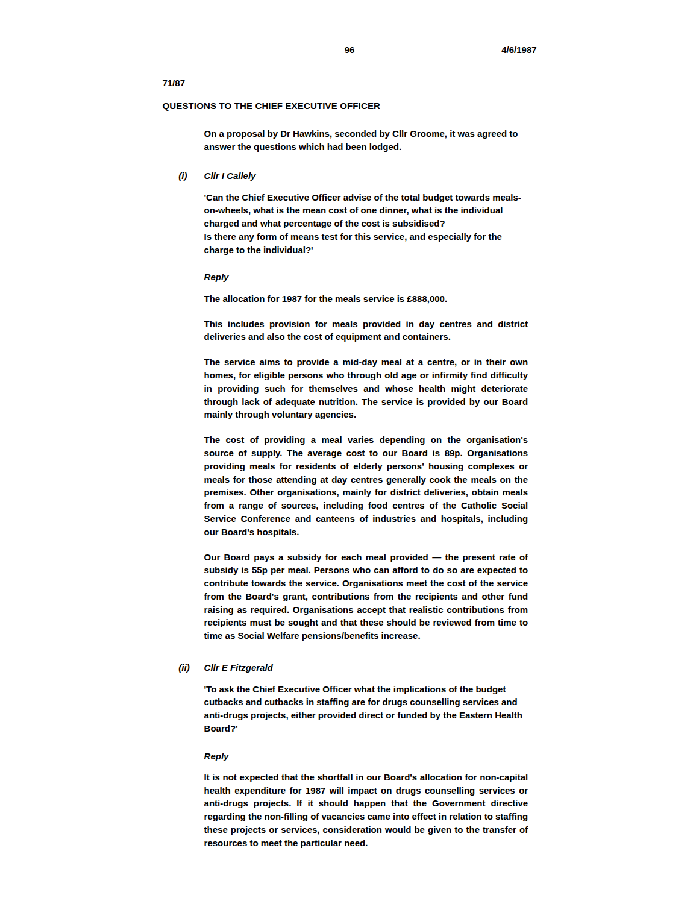96 4/6/1987
71/87
QUESTIONS TO THE CHIEF EXECUTIVE OFFICER
On a proposal by Dr Hawkins, seconded by Cllr Groome, it was agreed to answer the questions which had been lodged.
(i)
Cllr I Callely
'Can the Chief Executive Officer advise of the total budget towards meals-on-wheels, what is the mean cost of one dinner, what is the individual charged and what percentage of the cost is subsidised? Is there any form of means test for this service, and especially for the charge to the individual?'
Reply
The allocation for 1987 for the meals service is £888,000.
This includes provision for meals provided in day centres and district deliveries and also the cost of equipment and containers.
The service aims to provide a mid-day meal at a centre, or in their own homes, for eligible persons who through old age or infirmity find difficulty in providing such for themselves and whose health might deteriorate through lack of adequate nutrition. The service is provided by our Board mainly through voluntary agencies.
The cost of providing a meal varies depending on the organisation's source of supply. The average cost to our Board is 89p. Organisations providing meals for residents of elderly persons' housing complexes or meals for those attending at day centres generally cook the meals on the premises. Other organisations, mainly for district deliveries, obtain meals from a range of sources, including food centres of the Catholic Social Service Conference and canteens of industries and hospitals, including our Board's hospitals.
Our Board pays a subsidy for each meal provided — the present rate of subsidy is 55p per meal. Persons who can afford to do so are expected to contribute towards the service. Organisations meet the cost of the service from the Board's grant, contributions from the recipients and other fund raising as required. Organisations accept that realistic contributions from recipients must be sought and that these should be reviewed from time to time as Social Welfare pensions/benefits increase.
(ii)
Cllr E Fitzgerald
'To ask the Chief Executive Officer what the implications of the budget cutbacks and cutbacks in staffing are for drugs counselling services and anti-drugs projects, either provided direct or funded by the Eastern Health Board?'
Reply
It is not expected that the shortfall in our Board's allocation for non-capital health expenditure for 1987 will impact on drugs counselling services or anti-drugs projects. If it should happen that the Government directive regarding the non-filling of vacancies came into effect in relation to staffing these projects or services, consideration would be given to the transfer of resources to meet the particular need.